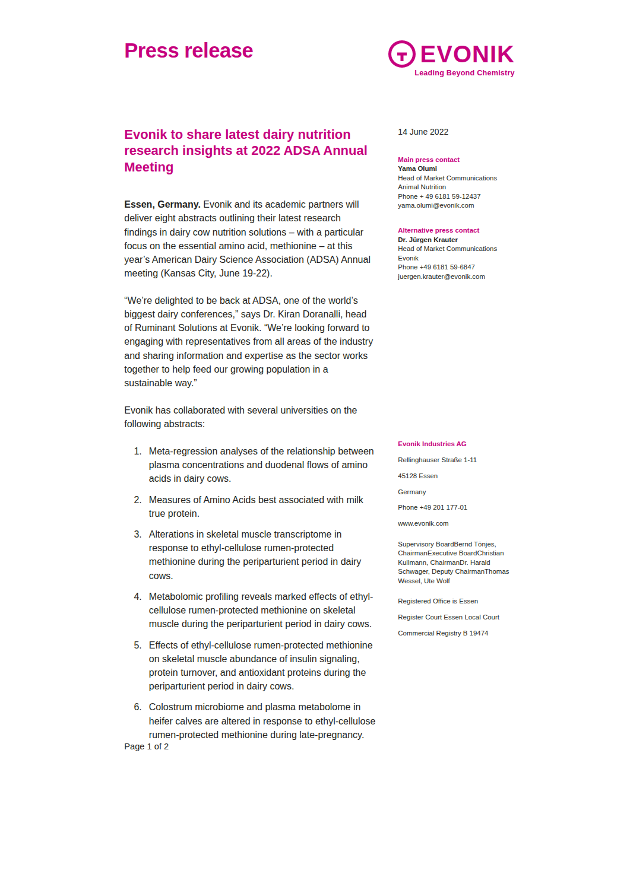Press release
EVONIK
Leading Beyond Chemistry
Evonik to share latest dairy nutrition research insights at 2022 ADSA Annual Meeting
Essen, Germany. Evonik and its academic partners will deliver eight abstracts outlining their latest research findings in dairy cow nutrition solutions – with a particular focus on the essential amino acid, methionine – at this year’s American Dairy Science Association (ADSA) Annual meeting (Kansas City, June 19-22).
“We’re delighted to be back at ADSA, one of the world’s biggest dairy conferences,” says Dr. Kiran Doranalli, head of Ruminant Solutions at Evonik. “We’re looking forward to engaging with representatives from all areas of the industry and sharing information and expertise as the sector works together to help feed our growing population in a sustainable way.”
Evonik has collaborated with several universities on the following abstracts:
Meta-regression analyses of the relationship between plasma concentrations and duodenal flows of amino acids in dairy cows.
Measures of Amino Acids best associated with milk true protein.
Alterations in skeletal muscle transcriptome in response to ethyl-cellulose rumen-protected methionine during the periparturient period in dairy cows.
Metabolomic profiling reveals marked effects of ethyl-cellulose rumen-protected methionine on skeletal muscle during the periparturient period in dairy cows.
Effects of ethyl-cellulose rumen-protected methionine on skeletal muscle abundance of insulin signaling, protein turnover, and antioxidant proteins during the periparturient period in dairy cows.
Colostrum microbiome and plasma metabolome in heifer calves are altered in response to ethyl-cellulose rumen-protected methionine during late-pregnancy.
14 June 2022
Main press contact
Yama Olumi
Head of Market Communications Animal Nutrition
Phone + 49 6181 59-12437
yama.olumi@evonik.com
Alternative press contact
Dr. Jürgen Krauter
Head of Market Communications Evonik
Phone +49 6181 59-6847
juergen.krauter@evonik.com
Evonik Industries AG
Rellinghauser Straße 1-11
45128 Essen
Germany
Phone +49 201 177-01
www.evonik.com
Supervisory BoardBernd Tönjes, ChairmanExecutive BoardChristian Kullmann, ChairmanDr. Harald Schwager, Deputy ChairmanThomas Wessel, Ute Wolf
Registered Office is Essen
Register Court Essen Local Court
Commercial Registry B 19474
Page 1 of 2